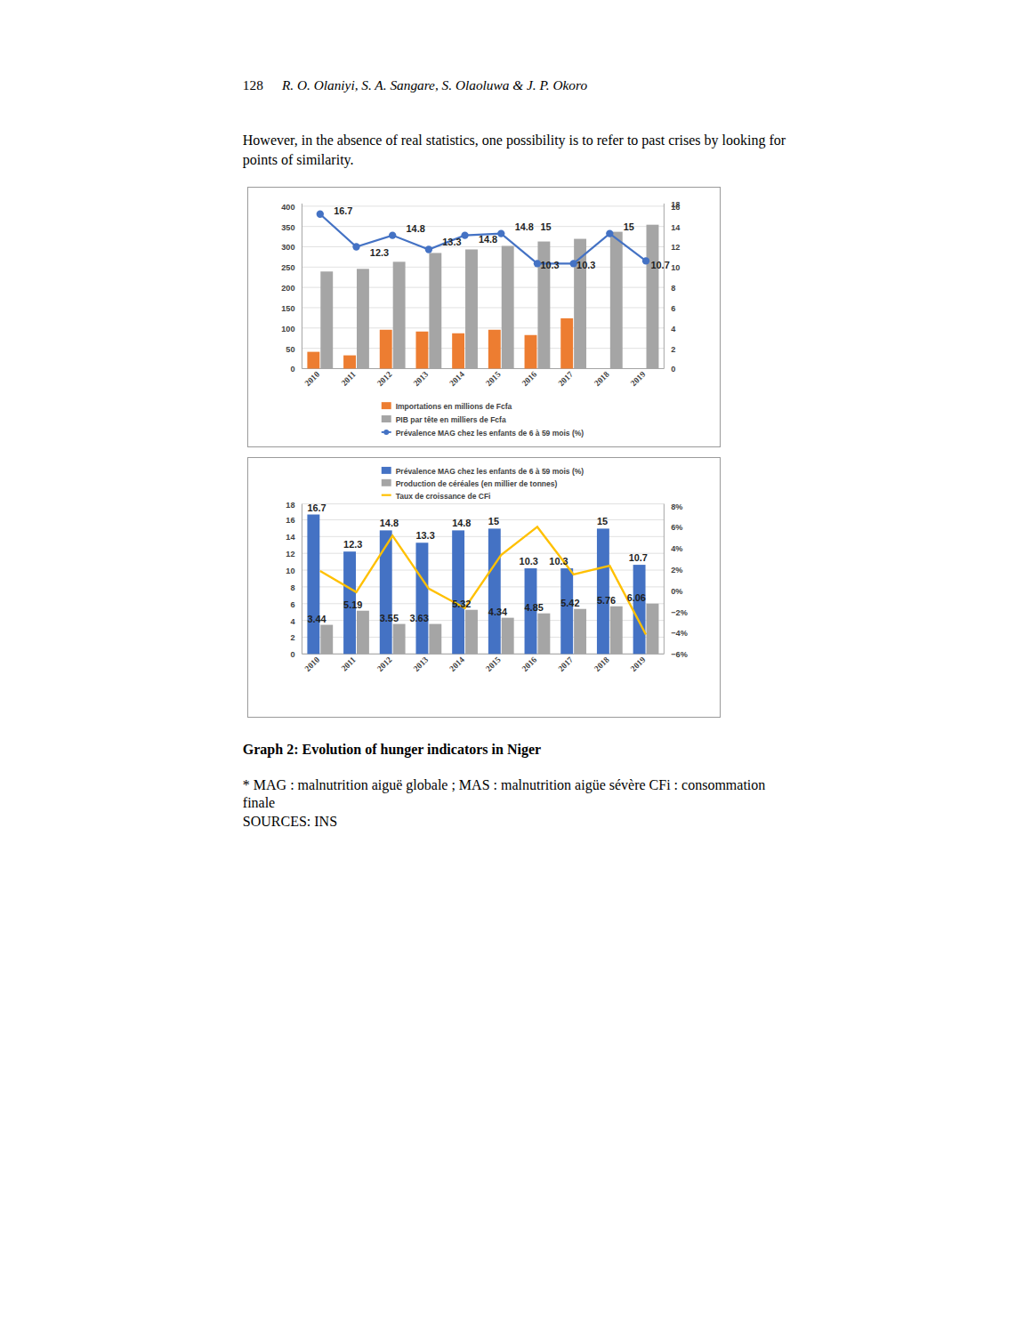128 R. O. Olaniyi, S. A. Sangare, S. Olaoluwa & J. P. Okoro
However, in the absence of real statistics, one possibility is to refer to past crises by looking for points of similarity.
0 50 100 150 200 250 300 350 400 0 2 4 6 8 10 12 14 16 18 16.7 12.3 14.8 13.3 14.8 14.8 15 10.3 10.3 15 10.7 2010 2011 2012 2013 2014 2015 2016 2017 2018 2019 Importations en millions de Fcfa PIB par tête en milliers de Fcfa Prévalence MAG chez les enfants de 6 à 59 mois (%)
Prévalence MAG chez les enfants de 6 à 59 mois (%) Production de céréales (en millier de tonnes) Taux de croissance de CFi 0 2 4 6 8 10 12 14 16 18 −6% −4% −2% 0% 2% 4% 6% 8% 16.7 12.3 14.8 13.3 14.8 15 10.3 10.3 15 10.7 3.44 5.19 3.55 3.63 5.32 4.34 4.85 5.42 5.76 6.06 2010 2011 2012 2013 2014 2015 2016 2017 2018 2019
Graph 2: Evolution of hunger indicators in Niger
* MAG : malnutrition aiguë globale ; MAS : malnutrition aigüe sévère CFi : consommation finale SOURCES: INS